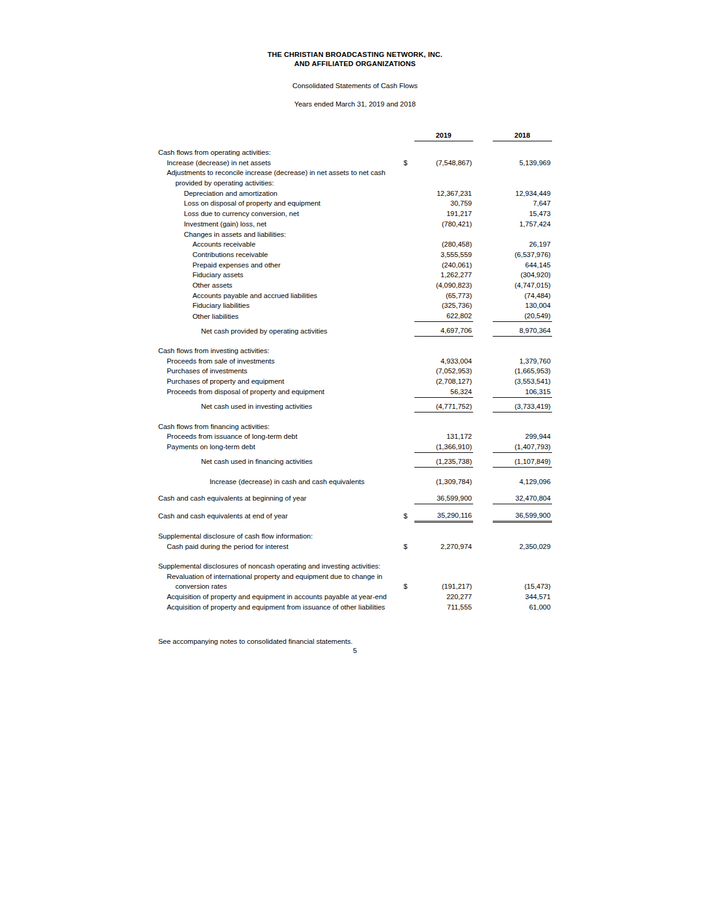THE CHRISTIAN BROADCASTING NETWORK, INC.
AND AFFILIATED ORGANIZATIONS
Consolidated Statements of Cash Flows
Years ended March 31, 2019 and 2018
| | | 2019 | | | 2018 |
| Cash flows from operating activities: | | | | | |
| Increase (decrease) in net assets | $ | (7,548,867) | | | 5,139,969 |
| Adjustments to reconcile increase (decrease) in net assets to net cash | | | | | |
| provided by operating activities: | | | | | |
| Depreciation and amortization | | 12,367,231 | | | 12,934,449 |
| Loss on disposal of property and equipment | | 30,759 | | | 7,647 |
| Loss due to currency conversion, net | | 191,217 | | | 15,473 |
| Investment (gain) loss, net | | (780,421) | | | 1,757,424 |
| Changes in assets and liabilities: | | | | | |
| Accounts receivable | | (280,458) | | | 26,197 |
| Contributions receivable | | 3,555,559 | | | (6,537,976) |
| Prepaid expenses and other | | (240,061) | | | 644,145 |
| Fiduciary assets | | 1,262,277 | | | (304,920) |
| Other assets | | (4,090,823) | | | (4,747,015) |
| Accounts payable and accrued liabilities | | (65,773) | | | (74,484) |
| Fiduciary liabilities | | (325,736) | | | 130,004 |
| Other liabilities | | 622,802 | | | (20,549) |
| Net cash provided by operating activities | | 4,697,706 | | | 8,970,364 |
| Cash flows from investing activities: | | | | | |
| Proceeds from sale of investments | | 4,933,004 | | | 1,379,760 |
| Purchases of investments | | (7,052,953) | | | (1,665,953) |
| Purchases of property and equipment | | (2,708,127) | | | (3,553,541) |
| Proceeds from disposal of property and equipment | | 56,324 | | | 106,315 |
| Net cash used in investing activities | | (4,771,752) | | | (3,733,419) |
| Cash flows from financing activities: | | | | | |
| Proceeds from issuance of long-term debt | | 131,172 | | | 299,944 |
| Payments on long-term debt | | (1,366,910) | | | (1,407,793) |
| Net cash used in financing activities | | (1,235,738) | | | (1,107,849) |
| Increase (decrease) in cash and cash equivalents | | (1,309,784) | | | 4,129,096 |
| Cash and cash equivalents at beginning of year | | 36,599,900 | | | 32,470,804 |
| Cash and cash equivalents at end of year | $ | 35,290,116 | | | 36,599,900 |
| Supplemental disclosure of cash flow information: | | | | | |
| Cash paid during the period for interest | $ | 2,270,974 | | | 2,350,029 |
| Supplemental disclosures of noncash operating and investing activities: | | | | | |
| Revaluation of international property and equipment due to change in | | | | | |
| conversion rates | $ | (191,217) | | | (15,473) |
| Acquisition of property and equipment in accounts payable at year-end | | 220,277 | | | 344,571 |
| Acquisition of property and equipment from issuance of other liabilities | | 711,555 | | | 61,000 |
See accompanying notes to consolidated financial statements.
5